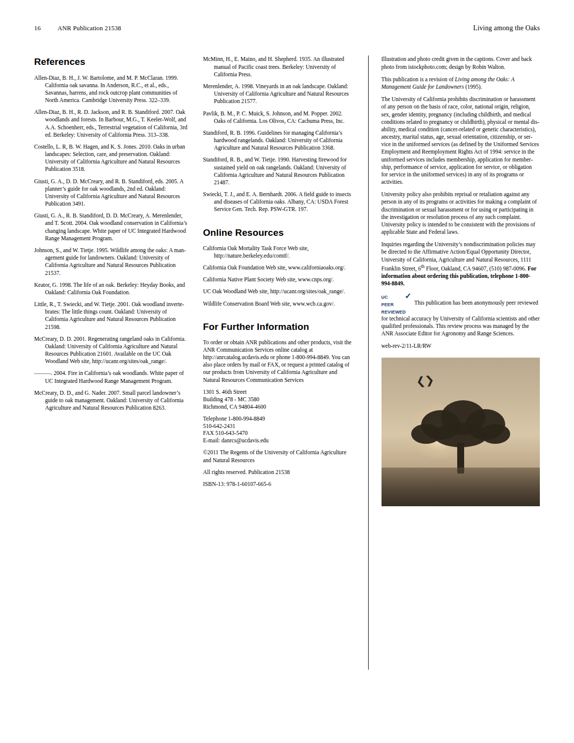16 ANR Publication 21538
Living among the Oaks
References
Allen-Diaz, B. H., J. W. Bartolome, and M. P. McClaran. 1999. California oak savanna. In Anderson, R.C., et al., eds., Savannas, barrens, and rock outcrop plant communities of North America. Cambridge University Press. 322–339.
Allen-Diaz, B. H., R. D. Jackson, and R. B. Standiford. 2007. Oak woodlands and forests. In Barbour, M.G., T. Keeler-Wolf, and A.A. Schoenherr, eds., Terrestrial vegetation of California, 3rd ed. Berkeley: University of California Press. 313–338.
Costello, L. R, B. W. Hagen, and K. S. Jones. 2010. Oaks in urban landscapes: Selection, care, and preservation. Oakland: University of California Agriculture and Natural Resources Publication 3518.
Giusti, G. A., D. D. McCreary, and R. B. Standiford, eds. 2005. A planner’s guide for oak woodlands, 2nd ed. Oakland: University of California Agriculture and Natural Resources Publication 3491.
Giusti, G. A., R. B. Standiford, D. D. McCreary, A. Merenlender, and T. Scott. 2004. Oak woodland conservation in California’s changing landscape. White paper of UC Integrated Hardwood Range Management Program.
Johnson, S., and W. Tietje. 1995. Wildlife among the oaks: A management guide for landowners. Oakland: University of California Agriculture and Natural Resources Publication 21537.
Keator, G. 1998. The life of an oak. Berkeley: Heyday Books, and Oakland: California Oak Foundation.
Little, R., T. Swiecki, and W. Tietje. 2001. Oak woodland invertebrates: The little things count. Oakland: University of California Agriculture and Natural Resources Publication 21598.
McCreary, D. D. 2001. Regenerating rangeland oaks in California. Oakland: University of California Agriculture and Natural Resources Publication 21601. Available on the UC Oak Woodland Web site, http://ucanr.org/sites/oak_range/.
———. 2004. Fire in California’s oak woodlands. White paper of UC Integrated Hardwood Range Management Program.
McCreary, D. D., and G. Nader. 2007. Small parcel landowner’s guide to oak management. Oakland: University of California Agriculture and Natural Resources Publication 8263.
McMinn, H., E. Maino, and H. Shepherd. 1935. An illustrated manual of Pacific coast trees. Berkeley: University of California Press.
Merenlender, A. 1998. Vineyards in an oak landscape. Oakland: University of California Agriculture and Natural Resources Publication 21577.
Pavlik, B. M., P. C. Muick, S. Johnson, and M. Popper. 2002. Oaks of California. Los Olivos, CA: Cachuma Press, Inc.
Standiford, R. B. 1996. Guidelines for managing California’s hardwood rangelands. Oakland: University of California Agriculture and Natural Resources Publication 3368.
Standiford, R. B., and W. Tietje. 1990. Harvesting firewood for sustained yield on oak rangelands. Oakland: University of California Agriculture and Natural Resources Publication 21487.
Swiecki, T. J., and E. A. Bernhardt. 2006. A field guide to insects and diseases of California oaks. Albany, CA: USDA Forest Service Gen. Tech. Rep. PSW-GTR. 197.
Online Resources
California Oak Mortality Task Force Web site, http://nature.berkeley.edu/comtf/.
California Oak Foundation Web site, www.californiaoaks.org/.
California Native Plant Society Web site, www.cnps.org/.
UC Oak Woodland Web site, http://ucanr.org/sites/oak_range/.
Wildlife Conservation Board Web site, www.wcb.ca.gov/.
For Further Information
To order or obtain ANR publications and other products, visit the ANR Communication Services online catalog at http://anrcatalog.ucdavis.edu or phone 1-800-994-8849. You can also place orders by mail or FAX, or request a printed catalog of our products from University of California Agriculture and Natural Resources Communication Services
1301 S. 46th Street
Building 478 - MC 3580
Richmond, CA 94804-4600
Telephone 1-800-994-8849
510-642-2431
FAX 510-643-5470
E-mail: danrcs@ucdavis.edu
©2011 The Regents of the University of California Agriculture and Natural Resources
All rights reserved. Publication 21538
ISBN-13: 978-1-60107-665-6
Illustration and photo credit given in the captions. Cover and back photo from istockphoto.com; design by Robin Walton.
This publication is a revision of Living among the Oaks: A Management Guide for Landowners (1995).
The University of California prohibits discrimination or harassment of any person on the basis of race, color, national origin, religion, sex, gender identity, pregnancy (including childbirth, and medical conditions related to pregnancy or childbirth), physical or mental disability, medical condition (cancer-related or genetic characteristics), ancestry, marital status, age, sexual orientation, citizenship, or service in the uniformed services (as defined by the Uniformed Services Employment and Reemployment Rights Act of 1994: service in the uniformed services includes membership, application for membership, performance of service, application for service, or obligation for service in the uniformed services) in any of its programs or activities.
University policy also prohibits reprisal or retaliation against any person in any of its programs or activities for making a complaint of discrimination or sexual harassment or for using or participating in the investigation or resolution process of any such complaint. University policy is intended to be consistent with the provisions of applicable State and Federal laws.
Inquiries regarding the University’s nondiscrimination policies may be directed to the Affirmative Action/Equal Opportunity Director, University of California, Agriculture and Natural Resources, 1111 Franklin Street, 6th Floor, Oakland, CA 94607, (510) 987-0096. For information about ordering this publication, telephone 1-800-994-8849.
✓ UC
PEER REVIEWED This publication has been anonymously peer reviewed for technical accuracy by University of California scientists and other qualified professionals. This review process was managed by the ANR Associate Editor for Agronomy and Range Sciences.
web-rev-2/11-LR/RW
❮❯